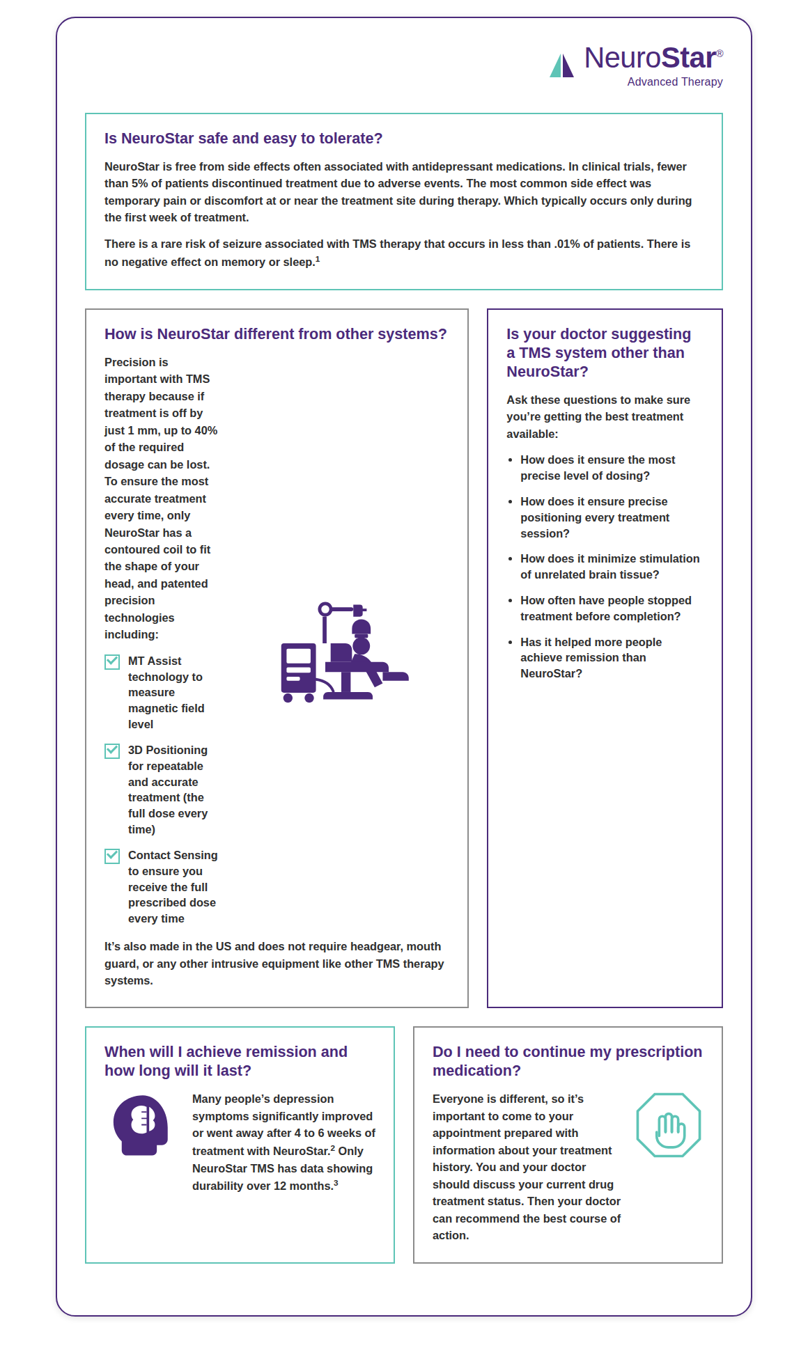NeuroStar®
Advanced Therapy
Is NeuroStar safe and easy to tolerate?
NeuroStar is free from side effects often associated with antidepressant medications. In clinical trials, fewer than 5% of patients discontinued treatment due to adverse events. The most common side effect was temporary pain or discomfort at or near the treatment site during therapy. Which typically occurs only during the first week of treatment.
There is a rare risk of seizure associated with TMS therapy that occurs in less than .01% of patients. There is no negative effect on memory or sleep.1
How is NeuroStar different from other systems?
Precision is important with TMS therapy because if treatment is off by just 1 mm, up to 40% of the required dosage can be lost. To ensure the most accurate treatment every time, only NeuroStar has a contoured coil to fit the shape of your head, and patented precision technologies including:
MT Assist technology to measure magnetic field level
3D Positioning for repeatable and accurate treatment (the full dose every time)
Contact Sensing to ensure you receive the full prescribed dose every time
It’s also made in the US and does not require headgear, mouth guard, or any other intrusive equipment like other TMS therapy systems.
Is your doctor suggesting a TMS system other than NeuroStar?
Ask these questions to make sure you’re getting the best treatment available:
How does it ensure the most precise level of dosing?
How does it ensure precise positioning every treatment session?
How does it minimize stimulation of unrelated brain tissue?
How often have people stopped treatment before completion?
Has it helped more people achieve remission than NeuroStar?
When will I achieve remission and how long will it last?
Many people’s depression symptoms significantly improved or went away after 4 to 6 weeks of treatment with NeuroStar.2 Only NeuroStar TMS has data showing durability over 12 months.3
Do I need to continue my prescription medication?
Everyone is different, so it’s important to come to your appointment prepared with information about your treatment history. You and your doctor should discuss your current drug treatment status. Then your doctor can recommend the best course of action.